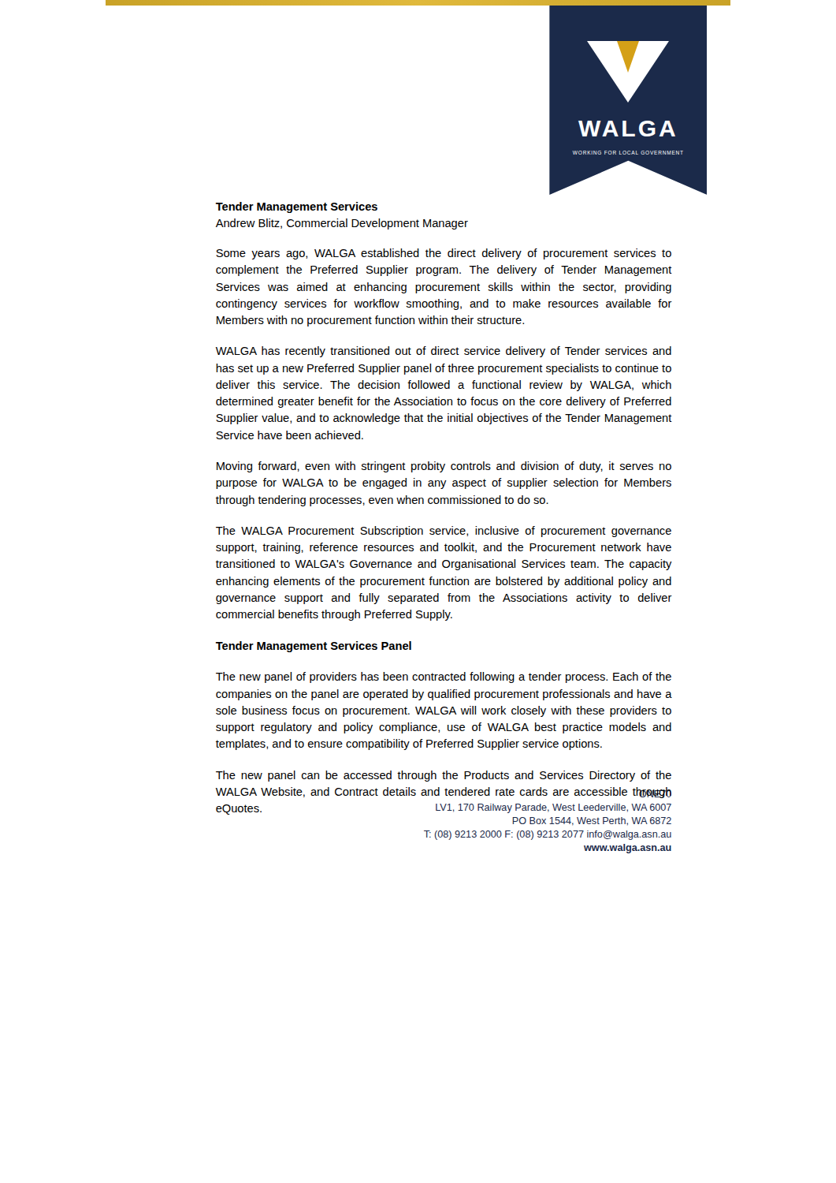WALGA
Working for Local Government
Tender Management Services
Andrew Blitz, Commercial Development Manager
Some years ago, WALGA established the direct delivery of procurement services to complement the Preferred Supplier program. The delivery of Tender Management Services was aimed at enhancing procurement skills within the sector, providing contingency services for workflow smoothing, and to make resources available for Members with no procurement function within their structure.
WALGA has recently transitioned out of direct service delivery of Tender services and has set up a new Preferred Supplier panel of three procurement specialists to continue to deliver this service. The decision followed a functional review by WALGA, which determined greater benefit for the Association to focus on the core delivery of Preferred Supplier value, and to acknowledge that the initial objectives of the Tender Management Service have been achieved.
Moving forward, even with stringent probity controls and division of duty, it serves no purpose for WALGA to be engaged in any aspect of supplier selection for Members through tendering processes, even when commissioned to do so.
The WALGA Procurement Subscription service, inclusive of procurement governance support, training, reference resources and toolkit, and the Procurement network have transitioned to WALGA's Governance and Organisational Services team. The capacity enhancing elements of the procurement function are bolstered by additional policy and governance support and fully separated from the Associations activity to deliver commercial benefits through Preferred Supply.
Tender Management Services Panel
The new panel of providers has been contracted following a tender process. Each of the companies on the panel are operated by qualified procurement professionals and have a sole business focus on procurement. WALGA will work closely with these providers to support regulatory and policy compliance, use of WALGA best practice models and templates, and to ensure compatibility of Preferred Supplier service options.
The new panel can be accessed through the Products and Services Directory of the WALGA Website, and Contract details and tendered rate cards are accessible through eQuotes.
ONE70
LV1, 170 Railway Parade, West Leederville, WA 6007
PO Box 1544, West Perth, WA 6872
T: (08) 9213 2000 F: (08) 9213 2077 info@walga.asn.au
www.walga.asn.au